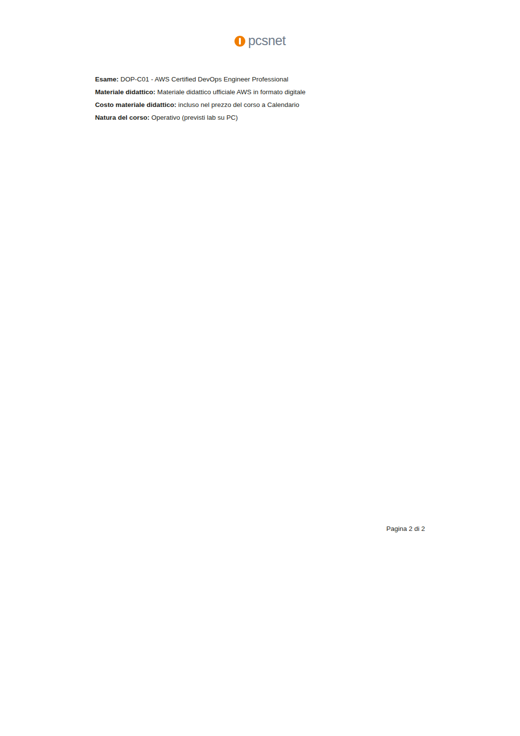pcsnet
Esame: DOP-C01 - AWS Certified DevOps Engineer Professional
Materiale didattico: Materiale didattico ufficiale AWS in formato digitale
Costo materiale didattico: incluso nel prezzo del corso a Calendario
Natura del corso: Operativo (previsti lab su PC)
Pagina 2 di 2